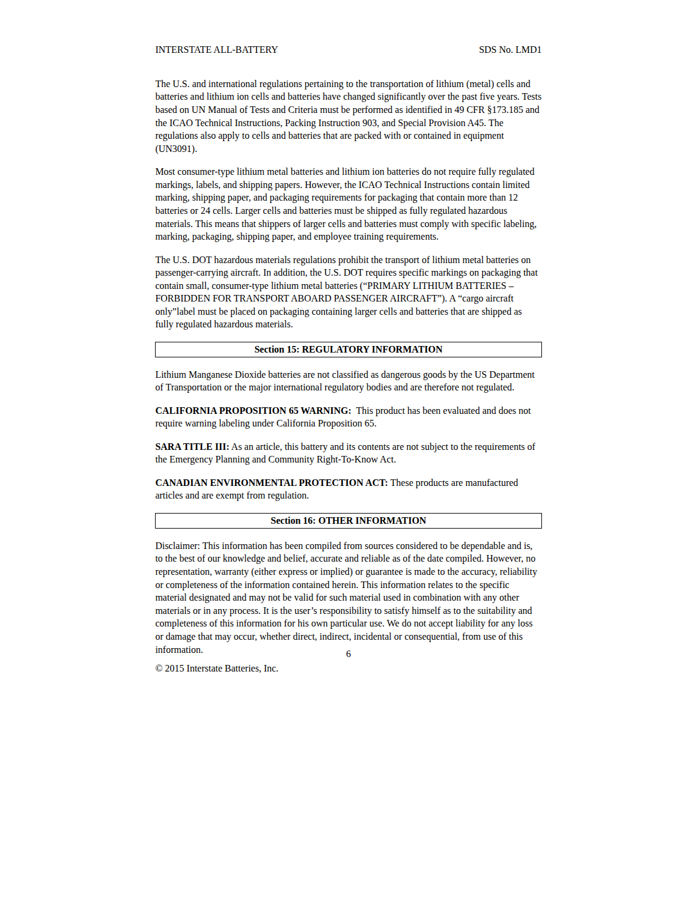INTERSTATE ALL-BATTERY
SDS No. LMD1
The U.S. and international regulations pertaining to the transportation of lithium (metal) cells and batteries and lithium ion cells and batteries have changed significantly over the past five years. Tests based on UN Manual of Tests and Criteria must be performed as identified in 49 CFR §173.185 and the ICAO Technical Instructions, Packing Instruction 903, and Special Provision A45. The regulations also apply to cells and batteries that are packed with or contained in equipment (UN3091).
Most consumer-type lithium metal batteries and lithium ion batteries do not require fully regulated markings, labels, and shipping papers. However, the ICAO Technical Instructions contain limited marking, shipping paper, and packaging requirements for packaging that contain more than 12 batteries or 24 cells. Larger cells and batteries must be shipped as fully regulated hazardous materials. This means that shippers of larger cells and batteries must comply with specific labeling, marking, packaging, shipping paper, and employee training requirements.
The U.S. DOT hazardous materials regulations prohibit the transport of lithium metal batteries on passenger-carrying aircraft. In addition, the U.S. DOT requires specific markings on packaging that contain small, consumer-type lithium metal batteries (“PRIMARY LITHIUM BATTERIES – FORBIDDEN FOR TRANSPORT ABOARD PASSENGER AIRCRAFT”). A “cargo aircraft only”label must be placed on packaging containing larger cells and batteries that are shipped as fully regulated hazardous materials.
Section 15: REGULATORY INFORMATION
Lithium Manganese Dioxide batteries are not classified as dangerous goods by the US Department of Transportation or the major international regulatory bodies and are therefore not regulated.
CALIFORNIA PROPOSITION 65 WARNING: This product has been evaluated and does not require warning labeling under California Proposition 65.
SARA TITLE III: As an article, this battery and its contents are not subject to the requirements of the Emergency Planning and Community Right-To-Know Act.
CANADIAN ENVIRONMENTAL PROTECTION ACT: These products are manufactured articles and are exempt from regulation.
Section 16: OTHER INFORMATION
Disclaimer: This information has been compiled from sources considered to be dependable and is, to the best of our knowledge and belief, accurate and reliable as of the date compiled. However, no representation, warranty (either express or implied) or guarantee is made to the accuracy, reliability or completeness of the information contained herein. This information relates to the specific material designated and may not be valid for such material used in combination with any other materials or in any process. It is the user’s responsibility to satisfy himself as to the suitability and completeness of this information for his own particular use. We do not accept liability for any loss or damage that may occur, whether direct, indirect, incidental or consequential, from use of this information.
6
© 2015 Interstate Batteries, Inc.